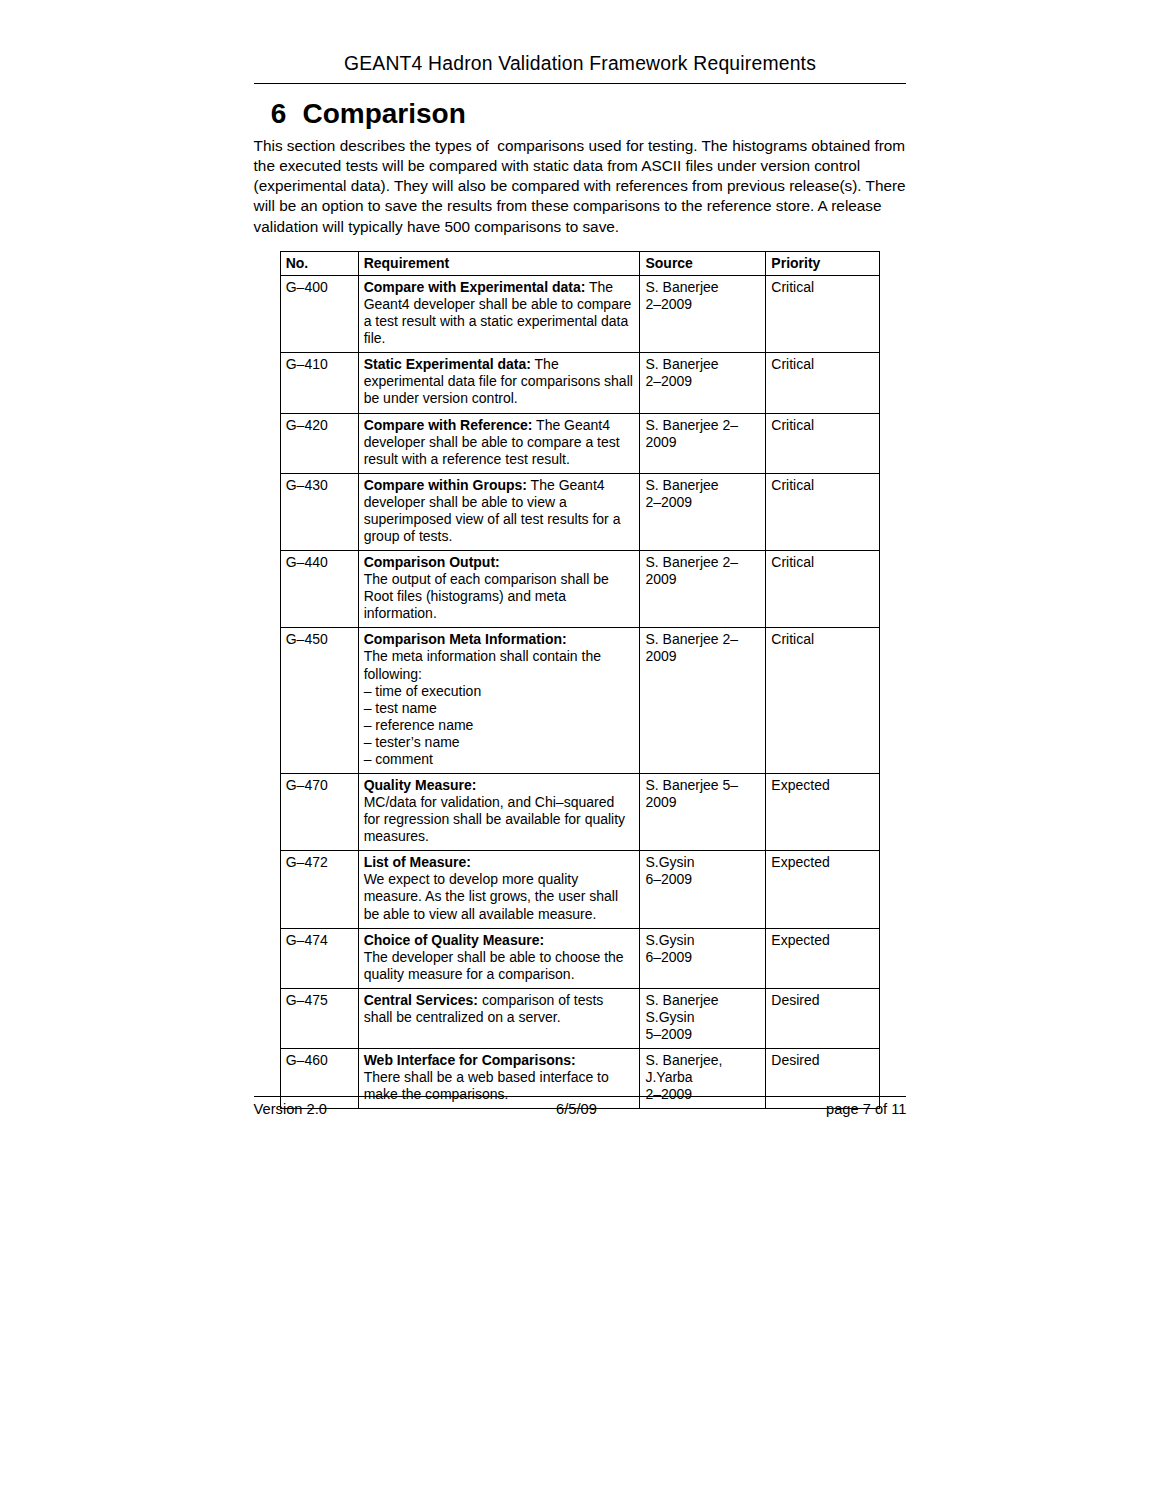GEANT4 Hadron Validation Framework Requirements
6 Comparison
This section describes the types of comparisons used for testing. The histograms obtained from the executed tests will be compared with static data from ASCII files under version control (experimental data). They will also be compared with references from previous release(s). There will be an option to save the results from these comparisons to the reference store. A release validation will typically have 500 comparisons to save.
| No. | Requirement | Source | Priority |
| --- | --- | --- | --- |
| G–400 | Compare with Experimental data: The Geant4 developer shall be able to compare a test result with a static experimental data file. | S. Banerjee 2–2009 | Critical |
| G–410 | Static Experimental data: The experimental data file for comparisons shall be under version control. | S. Banerjee 2–2009 | Critical |
| G–420 | Compare with Reference: The Geant4 developer shall be able to compare a test result with a reference test result. | S. Banerjee 2–2009 | Critical |
| G–430 | Compare within Groups: The Geant4 developer shall be able to view a superimposed view of all test results for a group of tests. | S. Banerjee 2–2009 | Critical |
| G–440 | Comparison Output: The output of each comparison shall be Root files (histograms) and meta information. | S. Banerjee 2–2009 | Critical |
| G–450 | Comparison Meta Information: The meta information shall contain the following: time of execution test name reference name tester’s name comment | S. Banerjee 2–2009 | Critical |
| G–470 | Quality Measure: MC/data for validation, and Chi–squared for regression shall be available for quality measures. | S. Banerjee 5–2009 | Expected |
| G–472 | List of Measure: We expect to develop more quality measure. As the list grows, the user shall be able to view all available measure. | S.Gysin 6–2009 | Expected |
| G–474 | Choice of Quality Measure: The developer shall be able to choose the quality measure for a comparison. | S.Gysin 6–2009 | Expected |
| G–475 | Central Services: comparison of tests shall be centralized on a server. | S. Banerjee S.Gysin 5–2009 | Desired |
| G–460 | Web Interface for Comparisons: There shall be a web based interface to make the comparisons. | S. Banerjee, J.Yarba 2–2009 | Desired |
Version 2.0
6/5/09
page 7 of 11